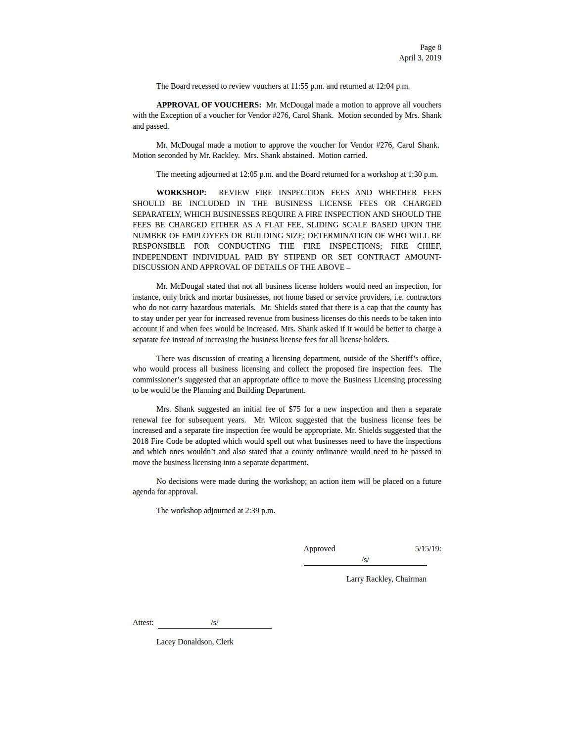Page 8
April 3, 2019
The Board recessed to review vouchers at 11:55 p.m. and returned at 12:04 p.m.
APPROVAL OF VOUCHERS: Mr. McDougal made a motion to approve all vouchers with the Exception of a voucher for Vendor #276, Carol Shank. Motion seconded by Mrs. Shank and passed.
Mr. McDougal made a motion to approve the voucher for Vendor #276, Carol Shank. Motion seconded by Mr. Rackley. Mrs. Shank abstained. Motion carried.
The meeting adjourned at 12:05 p.m. and the Board returned for a workshop at 1:30 p.m.
WORKSHOP: REVIEW FIRE INSPECTION FEES AND WHETHER FEES SHOULD BE INCLUDED IN THE BUSINESS LICENSE FEES OR CHARGED SEPARATELY, WHICH BUSINESSES REQUIRE A FIRE INSPECTION AND SHOULD THE FEES BE CHARGED EITHER AS A FLAT FEE, SLIDING SCALE BASED UPON THE NUMBER OF EMPLOYEES OR BUILDING SIZE; DETERMINATION OF WHO WILL BE RESPONSIBLE FOR CONDUCTING THE FIRE INSPECTIONS; FIRE CHIEF, INDEPENDENT INDIVIDUAL PAID BY STIPEND OR SET CONTRACT AMOUNT-DISCUSSION AND APPROVAL OF DETAILS OF THE ABOVE –
Mr. McDougal stated that not all business license holders would need an inspection, for instance, only brick and mortar businesses, not home based or service providers, i.e. contractors who do not carry hazardous materials. Mr. Shields stated that there is a cap that the county has to stay under per year for increased revenue from business licenses do this needs to be taken into account if and when fees would be increased. Mrs. Shank asked if it would be better to charge a separate fee instead of increasing the business license fees for all license holders.
There was discussion of creating a licensing department, outside of the Sheriff’s office, who would process all business licensing and collect the proposed fire inspection fees. The commissioner’s suggested that an appropriate office to move the Business Licensing processing to be would be the Planning and Building Department.
Mrs. Shank suggested an initial fee of $75 for a new inspection and then a separate renewal fee for subsequent years. Mr. Wilcox suggested that the business license fees be increased and a separate fire inspection fee would be appropriate. Mr. Shields suggested that the 2018 Fire Code be adopted which would spell out what businesses need to have the inspections and which ones wouldn’t and also stated that a county ordinance would need to be passed to move the business licensing into a separate department.
No decisions were made during the workshop; an action item will be placed on a future agenda for approval.
The workshop adjourned at 2:39 p.m.
Approved 5/15/19:/s/
Larry Rackley, Chairman
Attest: /s/
Lacey Donaldson, Clerk